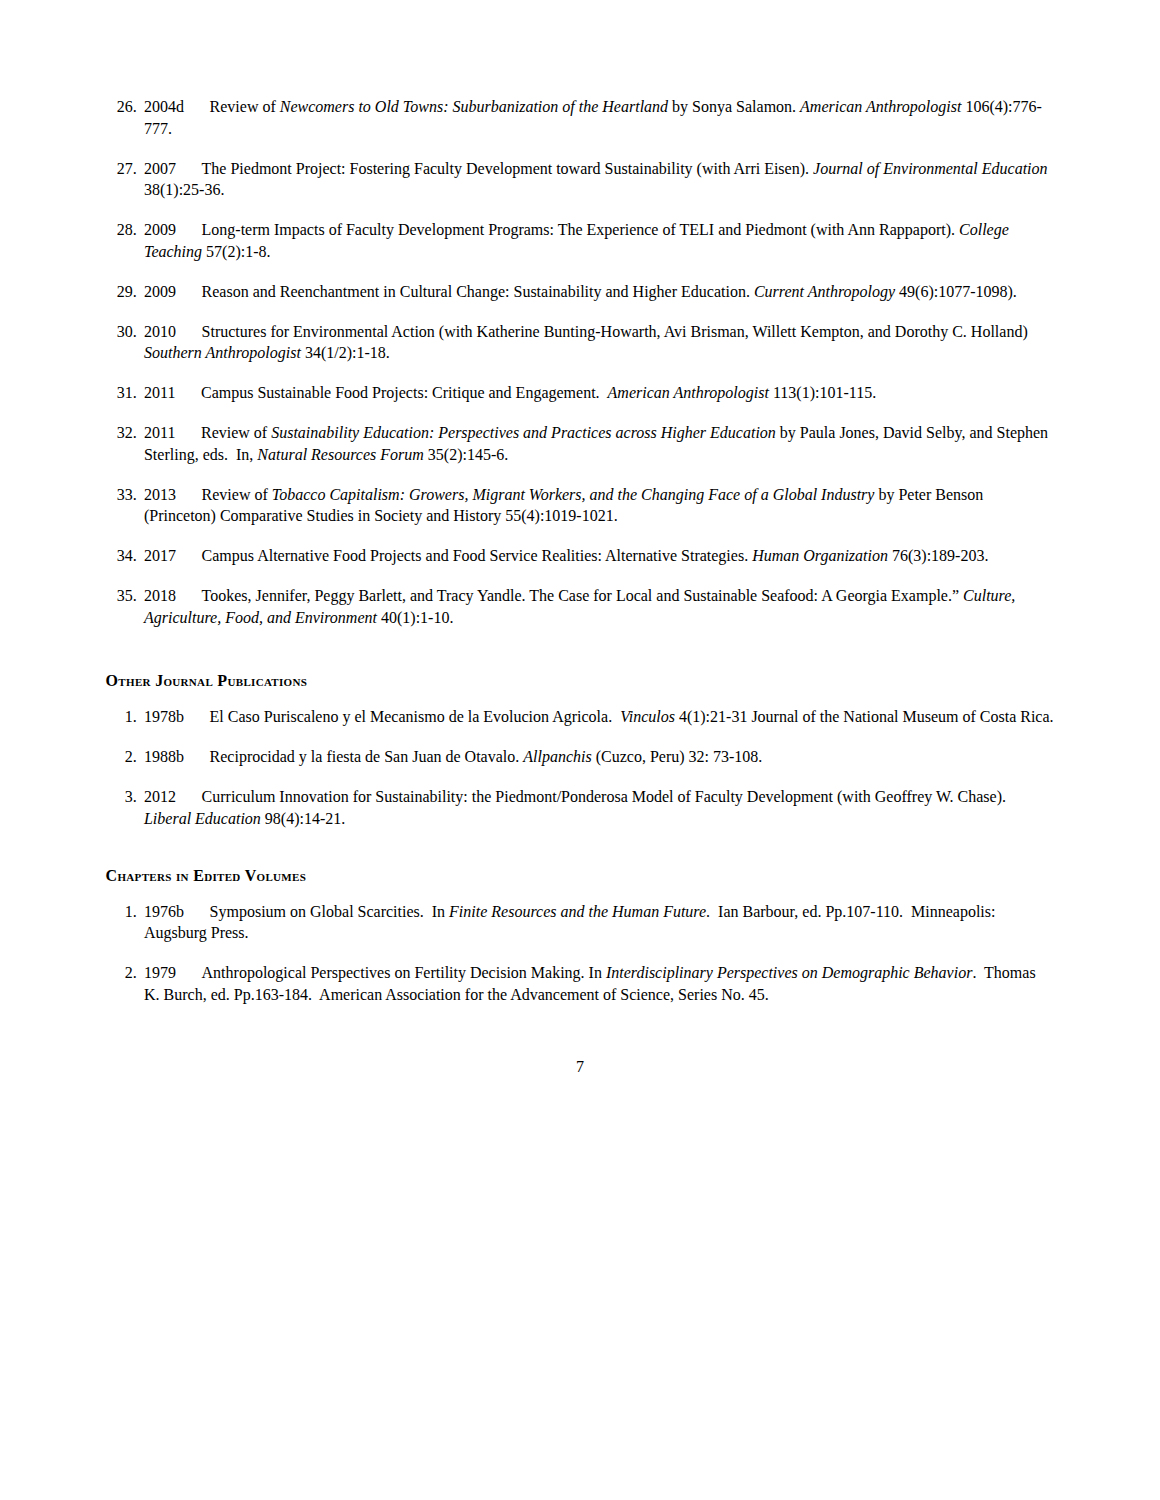2004d Review of Newcomers to Old Towns: Suburbanization of the Heartland by Sonya Salamon. American Anthropologist 106(4):776-777.
2007 The Piedmont Project: Fostering Faculty Development toward Sustainability (with Arri Eisen). Journal of Environmental Education 38(1):25-36.
2009 Long-term Impacts of Faculty Development Programs: The Experience of TELI and Piedmont (with Ann Rappaport). College Teaching 57(2):1-8.
2009 Reason and Reenchantment in Cultural Change: Sustainability and Higher Education. Current Anthropology 49(6):1077-1098).
2010 Structures for Environmental Action (with Katherine Bunting-Howarth, Avi Brisman, Willett Kempton, and Dorothy C. Holland) Southern Anthropologist 34(1/2):1-18.
2011 Campus Sustainable Food Projects: Critique and Engagement. American Anthropologist 113(1):101-115.
2011 Review of Sustainability Education: Perspectives and Practices across Higher Education by Paula Jones, David Selby, and Stephen Sterling, eds. In, Natural Resources Forum 35(2):145-6.
2013 Review of Tobacco Capitalism: Growers, Migrant Workers, and the Changing Face of a Global Industry by Peter Benson (Princeton) Comparative Studies in Society and History 55(4):1019-1021.
2017 Campus Alternative Food Projects and Food Service Realities: Alternative Strategies. Human Organization 76(3):189-203.
2018 Tookes, Jennifer, Peggy Barlett, and Tracy Yandle. The Case for Local and Sustainable Seafood: A Georgia Example.” Culture, Agriculture, Food, and Environment 40(1):1-10.
Other Journal Publications
1978b El Caso Puriscaleno y el Mecanismo de la Evolucion Agricola. Vinculos 4(1):21-31 Journal of the National Museum of Costa Rica.
1988b Reciprocidad y la fiesta de San Juan de Otavalo. Allpanchis (Cuzco, Peru) 32: 73-108.
2012 Curriculum Innovation for Sustainability: the Piedmont/Ponderosa Model of Faculty Development (with Geoffrey W. Chase). Liberal Education 98(4):14-21.
Chapters in Edited Volumes
1976b Symposium on Global Scarcities. In Finite Resources and the Human Future. Ian Barbour, ed. Pp.107-110. Minneapolis: Augsburg Press.
1979 Anthropological Perspectives on Fertility Decision Making. In Interdisciplinary Perspectives on Demographic Behavior. Thomas K. Burch, ed. Pp.163-184. American Association for the Advancement of Science, Series No. 45.
7